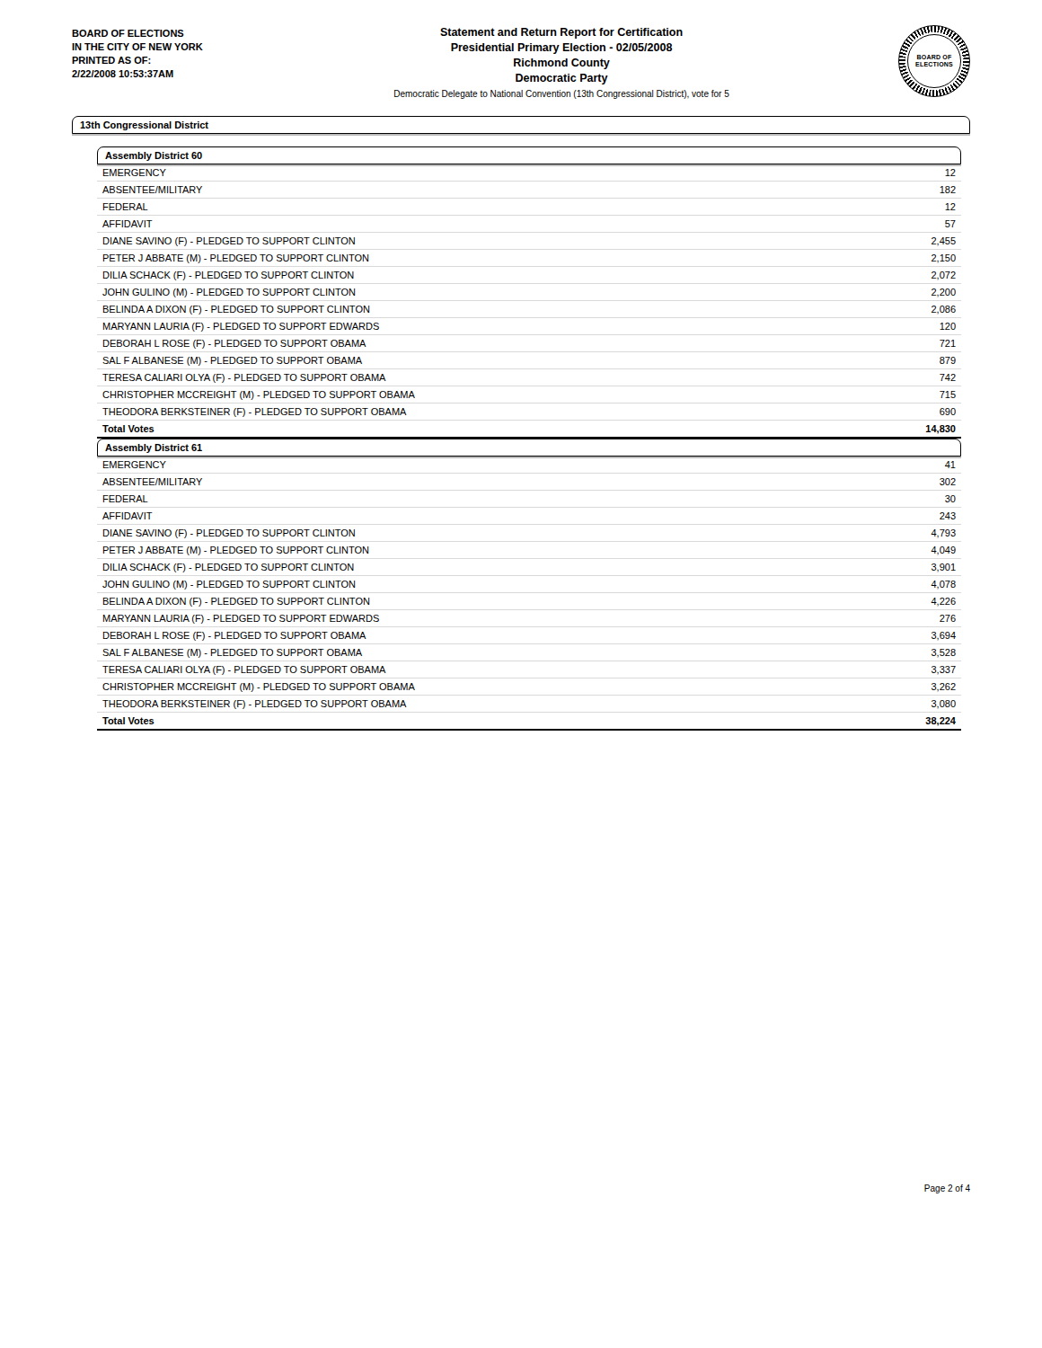BOARD OF ELECTIONS
IN THE CITY OF NEW YORK
PRINTED AS OF:
2/22/2008 10:53:37AM
Statement and Return Report for Certification
Presidential Primary Election - 02/05/2008
Richmond County
Democratic Party
Democratic Delegate to National Convention (13th Congressional District), vote for 5
BOARD OF
ELECTIONS
13th Congressional District
Assembly District 60
| EMERGENCY | 12 |
| ABSENTEE/MILITARY | 182 |
| FEDERAL | 12 |
| AFFIDAVIT | 57 |
| DIANE SAVINO (F) - PLEDGED TO SUPPORT CLINTON | 2,455 |
| PETER J ABBATE (M) - PLEDGED TO SUPPORT CLINTON | 2,150 |
| DILIA SCHACK (F) - PLEDGED TO SUPPORT CLINTON | 2,072 |
| JOHN GULINO (M) - PLEDGED TO SUPPORT CLINTON | 2,200 |
| BELINDA A DIXON (F) - PLEDGED TO SUPPORT CLINTON | 2,086 |
| MARYANN LAURIA (F) - PLEDGED TO SUPPORT EDWARDS | 120 |
| DEBORAH L ROSE (F) - PLEDGED TO SUPPORT OBAMA | 721 |
| SAL F ALBANESE (M) - PLEDGED TO SUPPORT OBAMA | 879 |
| TERESA CALIARI OLYA (F) - PLEDGED TO SUPPORT OBAMA | 742 |
| CHRISTOPHER MCCREIGHT (M) - PLEDGED TO SUPPORT OBAMA | 715 |
| THEODORA BERKSTEINER (F) - PLEDGED TO SUPPORT OBAMA | 690 |
| Total Votes | 14,830 |
Assembly District 61
| EMERGENCY | 41 |
| ABSENTEE/MILITARY | 302 |
| FEDERAL | 30 |
| AFFIDAVIT | 243 |
| DIANE SAVINO (F) - PLEDGED TO SUPPORT CLINTON | 4,793 |
| PETER J ABBATE (M) - PLEDGED TO SUPPORT CLINTON | 4,049 |
| DILIA SCHACK (F) - PLEDGED TO SUPPORT CLINTON | 3,901 |
| JOHN GULINO (M) - PLEDGED TO SUPPORT CLINTON | 4,078 |
| BELINDA A DIXON (F) - PLEDGED TO SUPPORT CLINTON | 4,226 |
| MARYANN LAURIA (F) - PLEDGED TO SUPPORT EDWARDS | 276 |
| DEBORAH L ROSE (F) - PLEDGED TO SUPPORT OBAMA | 3,694 |
| SAL F ALBANESE (M) - PLEDGED TO SUPPORT OBAMA | 3,528 |
| TERESA CALIARI OLYA (F) - PLEDGED TO SUPPORT OBAMA | 3,337 |
| CHRISTOPHER MCCREIGHT (M) - PLEDGED TO SUPPORT OBAMA | 3,262 |
| THEODORA BERKSTEINER (F) - PLEDGED TO SUPPORT OBAMA | 3,080 |
| Total Votes | 38,224 |
Page 2 of 4